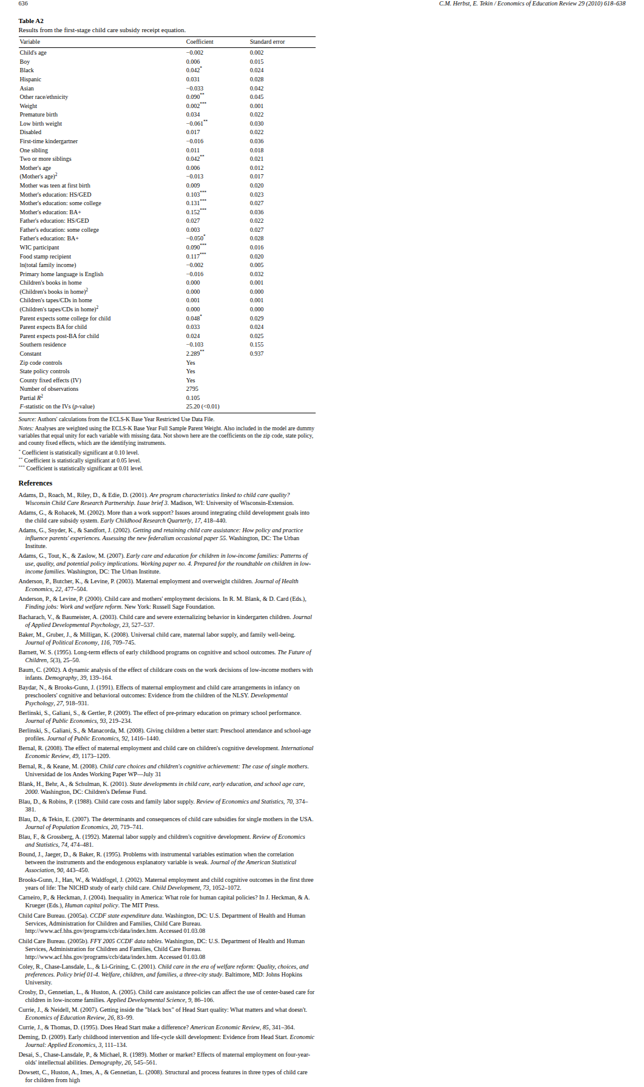636 C.M. Herbst, E. Tekin / Economics of Education Review 29 (2010) 618–638
Table A2
Results from the first-stage child care subsidy receipt equation.
| Variable | Coefficient | Standard error |
| --- | --- | --- |
| Child's age | −0.002 | 0.002 |
| Boy | 0.006 | 0.015 |
| Black | 0.042 * | 0.024 |
| Hispanic | 0.031 | 0.028 |
| Asian | −0.033 | 0.042 |
| Other race/ethnicity | 0.090 ** | 0.045 |
| Weight | 0.002 *** | 0.001 |
| Premature birth | 0.034 | 0.022 |
| Low birth weight | −0.061 ** | 0.030 |
| Disabled | 0.017 | 0.022 |
| First-time kindergartner | −0.016 | 0.036 |
| One sibling | 0.011 | 0.018 |
| Two or more siblings | 0.042 ** | 0.021 |
| Mother's age | 0.006 | 0.012 |
| (Mother's age) 2 | −0.013 | 0.017 |
| Mother was teen at first birth | 0.009 | 0.020 |
| Mother's education: HS/GED | 0.103 *** | 0.023 |
| Mother's education: some college | 0.131 *** | 0.027 |
| Mother's education: BA+ | 0.152 *** | 0.036 |
| Father's education: HS/GED | 0.027 | 0.022 |
| Father's education: some college | 0.003 | 0.027 |
| Father's education: BA+ | −0.050 * | 0.028 |
| WIC participant | 0.090 *** | 0.016 |
| Food stamp recipient | 0.117 *** | 0.020 |
| ln(total family income) | −0.002 | 0.005 |
| Primary home language is English | −0.016 | 0.032 |
| Children's books in home | 0.000 | 0.001 |
| (Children's books in home) 2 | 0.000 | 0.000 |
| Children's tapes/CDs in home | 0.001 | 0.001 |
| (Children's tapes/CDs in home) 2 | 0.000 | 0.000 |
| Parent expects some college for child | 0.048 * | 0.029 |
| Parent expects BA for child | 0.033 | 0.024 |
| Parent expects post-BA for child | 0.024 | 0.025 |
| Southern residence | −0.103 | 0.155 |
| Constant | 2.289 ** | 0.937 |
| Zip code controls | Yes | |
| State policy controls | Yes | |
| County fixed effects (IV) | Yes | |
| Number of observations | 2795 | |
| Partial R 2 | 0.105 | |
| F -statistic on the IVs ( p -value) | 25.20 (<0.01) | |
Source: Authors' calculations from the ECLS-K Base Year Restricted Use Data File.
Notes: Analyses are weighted using the ECLS-K Base Year Full Sample Parent Weight. Also included in the model are dummy variables that equal unity for each variable with missing data. Not shown here are the coefficients on the zip code, state policy, and county fixed effects, which are the identifying instruments.
* Coefficient is statistically significant at 0.10 level.
** Coefficient is statistically significant at 0.05 level.
*** Coefficient is statistically significant at 0.01 level.
References
Adams, D., Roach, M., Riley, D., & Edie, D. (2001). Are program characteristics linked to child care quality? Wisconsin Child Care Research Partnership. Issue brief 3. Madison, WI: University of Wisconsin-Extension.
Adams, G., & Rohacek, M. (2002). More than a work support? Issues around integrating child development goals into the child care subsidy system. Early Childhood Research Quarterly, 17, 418–440.
Adams, G., Snyder, K., & Sandfort, J. (2002). Getting and retaining child care assistance: How policy and practice influence parents' experiences. Assessing the new federalism occasional paper 55. Washington, DC: The Urban Institute.
Adams, G., Tout, K., & Zaslow, M. (2007). Early care and education for children in low-income families: Patterns of use, quality, and potential policy implications. Working paper no. 4. Prepared for the roundtable on children in low-income families. Washington, DC: The Urban Institute.
Anderson, P., Butcher, K., & Levine, P. (2003). Maternal employment and overweight children. Journal of Health Economics, 22, 477–504.
Anderson, P., & Levine, P. (2000). Child care and mothers' employment decisions. In R. M. Blank, & D. Card (Eds.), Finding jobs: Work and welfare reform. New York: Russell Sage Foundation.
Bacharach, V., & Baumeister, A. (2003). Child care and severe externalizing behavior in kindergarten children. Journal of Applied Developmental Psychology, 23, 527–537.
Baker, M., Gruber, J., & Milligan, K. (2008). Universal child care, maternal labor supply, and family well-being. Journal of Political Economy, 116, 709–745.
Barnett, W. S. (1995). Long-term effects of early childhood programs on cognitive and school outcomes. The Future of Children, 5(3), 25–50.
Baum, C. (2002). A dynamic analysis of the effect of childcare costs on the work decisions of low-income mothers with infants. Demography, 39, 139–164.
Baydar, N., & Brooks-Gunn, J. (1991). Effects of maternal employment and child care arrangements in infancy on preschoolers' cognitive and behavioral outcomes: Evidence from the children of the NLSY. Developmental Psychology, 27, 918–931.
Berlinski, S., Galiani, S., & Gertler, P. (2009). The effect of pre-primary education on primary school performance. Journal of Public Economics, 93, 219–234.
Berlinski, S., Galiani, S., & Manacorda, M. (2008). Giving children a better start: Preschool attendance and school-age profiles. Journal of Public Economics, 92, 1416–1440.
Bernal, R. (2008). The effect of maternal employment and child care on children's cognitive development. International Economic Review, 49, 1173–1209.
Bernal, R., & Keane, M. (2008). Child care choices and children's cognitive achievement: The case of single mothers. Universidad de los Andes Working Paper WP—July 31
Blank, H., Behr, A., & Schulman, K. (2001). State developments in child care, early education, and school age care, 2000. Washington, DC: Children's Defense Fund.
Blau, D., & Robins, P. (1988). Child care costs and family labor supply. Review of Economics and Statistics, 70, 374–381.
Blau, D., & Tekin, E. (2007). The determinants and consequences of child care subsidies for single mothers in the USA. Journal of Population Economics, 20, 719–741.
Blau, F., & Grossberg, A. (1992). Maternal labor supply and children's cognitive development. Review of Economics and Statistics, 74, 474–481.
Bound, J., Jaeger, D., & Baker, R. (1995). Problems with instrumental variables estimation when the correlation between the instruments and the endogenous explanatory variable is weak. Journal of the American Statistical Association, 90, 443–450.
Brooks-Gunn, J., Han, W., & Waldfogel, J. (2002). Maternal employment and child cognitive outcomes in the first three years of life: The NICHD study of early child care. Child Development, 73, 1052–1072.
Carneiro, P., & Heckman, J. (2004). Inequality in America: What role for human capital policies? In J. Heckman, & A. Krueger (Eds.), Human capital policy. The MIT Press.
Child Care Bureau. (2005a). CCDF state expenditure data. Washington, DC: U.S. Department of Health and Human Services, Administration for Children and Families, Child Care Bureau. http://www.acf.hhs.gov/programs/ccb/data/index.htm. Accessed 01.03.08
Child Care Bureau. (2005b). FFY 2005 CCDF data tables. Washington, DC: U.S. Department of Health and Human Services, Administration for Children and Families, Child Care Bureau. http://www.acf.hhs.gov/programs/ccb/data/index.htm. Accessed 01.03.08
Coley, R., Chase-Lansdale, L., & Li-Grining, C. (2001). Child care in the era of welfare reform: Quality, choices, and preferences. Policy brief 01-4. Welfare, children, and families, a three-city study. Baltimore, MD: Johns Hopkins University.
Crosby, D., Gennetian, L., & Huston, A. (2005). Child care assistance policies can affect the use of center-based care for children in low-income families. Applied Developmental Science, 9, 86–106.
Currie, J., & Neidell, M. (2007). Getting inside the "black box" of Head Start quality: What matters and what doesn't. Economics of Education Review, 26, 83–99.
Currie, J., & Thomas, D. (1995). Does Head Start make a difference? American Economic Review, 85, 341–364.
Deming, D. (2009). Early childhood intervention and life-cycle skill development: Evidence from Head Start. Economic Journal: Applied Economics, 3, 111–134.
Desai, S., Chase-Lansdale, P., & Michael, R. (1989). Mother or market? Effects of maternal employment on four-year-olds' intellectual abilities. Demography, 26, 545–561.
Dowsett, C., Huston, A., Imes, A., & Gennetian, L. (2008). Structural and process features in three types of child care for children from high